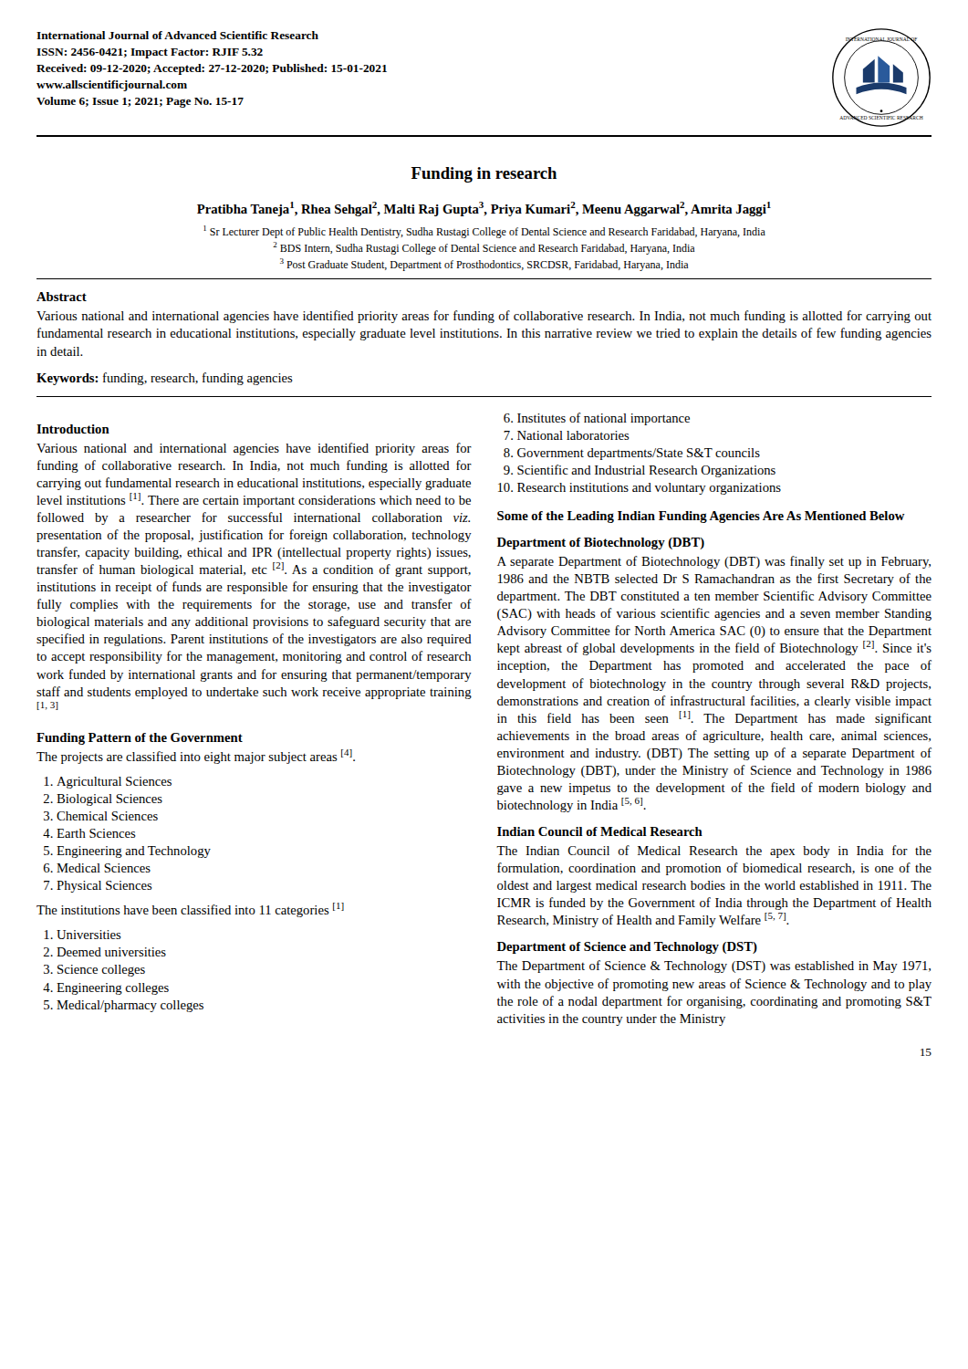International Journal of Advanced Scientific Research
ISSN: 2456-0421; Impact Factor: RJIF 5.32
Received: 09-12-2020; Accepted: 27-12-2020; Published: 15-01-2021
www.allscientificjournal.com
Volume 6; Issue 1; 2021; Page No. 15-17
INTERNATIONAL JOURNAL OF ADVANCED SCIENTIFIC RESEARCH
Funding in research
Pratibha Taneja1, Rhea Sehgal2, Malti Raj Gupta3, Priya Kumari2, Meenu Aggarwal2, Amrita Jaggi1
1 Sr Lecturer Dept of Public Health Dentistry, Sudha Rustagi College of Dental Science and Research Faridabad, Haryana, India
2 BDS Intern, Sudha Rustagi College of Dental Science and Research Faridabad, Haryana, India
3 Post Graduate Student, Department of Prosthodontics, SRCDSR, Faridabad, Haryana, India
Abstract
Various national and international agencies have identified priority areas for funding of collaborative research. In India, not much funding is allotted for carrying out fundamental research in educational institutions, especially graduate level institutions. In this narrative review we tried to explain the details of few funding agencies in detail.
Keywords: funding, research, funding agencies
Introduction
Various national and international agencies have identified priority areas for funding of collaborative research. In India, not much funding is allotted for carrying out fundamental research in educational institutions, especially graduate level institutions [1]. There are certain important considerations which need to be followed by a researcher for successful international collaboration viz. presentation of the proposal, justification for foreign collaboration, technology transfer, capacity building, ethical and IPR (intellectual property rights) issues, transfer of human biological material, etc [2]. As a condition of grant support, institutions in receipt of funds are responsible for ensuring that the investigator fully complies with the requirements for the storage, use and transfer of biological materials and any additional provisions to safeguard security that are specified in regulations. Parent institutions of the investigators are also required to accept responsibility for the management, monitoring and control of research work funded by international grants and for ensuring that permanent/temporary staff and students employed to undertake such work receive appropriate training [1, 3]
Funding Pattern of the Government
The projects are classified into eight major subject areas [4].
Agricultural Sciences
Biological Sciences
Chemical Sciences
Earth Sciences
Engineering and Technology
Medical Sciences
Physical Sciences
The institutions have been classified into 11 categories [1]
Universities
Deemed universities
Science colleges
Engineering colleges
Medical/pharmacy colleges
Institutes of national importance
National laboratories
Government departments/State S&T councils
Scientific and Industrial Research Organizations
Research institutions and voluntary organizations
Some of the Leading Indian Funding Agencies Are As Mentioned Below
Department of Biotechnology (DBT)
A separate Department of Biotechnology (DBT) was finally set up in February, 1986 and the NBTB selected Dr S Ramachandran as the first Secretary of the department. The DBT constituted a ten member Scientific Advisory Committee (SAC) with heads of various scientific agencies and a seven member Standing Advisory Committee for North America SAC (0) to ensure that the Department kept abreast of global developments in the field of Biotechnology [2]. Since it's inception, the Department has promoted and accelerated the pace of development of biotechnology in the country through several R&D projects, demonstrations and creation of infrastructural facilities, a clearly visible impact in this field has been seen [1]. The Department has made significant achievements in the broad areas of agriculture, health care, animal sciences, environment and industry. (DBT) The setting up of a separate Department of Biotechnology (DBT), under the Ministry of Science and Technology in 1986 gave a new impetus to the development of the field of modern biology and biotechnology in India [5, 6].
Indian Council of Medical Research
The Indian Council of Medical Research the apex body in India for the formulation, coordination and promotion of biomedical research, is one of the oldest and largest medical research bodies in the world established in 1911. The ICMR is funded by the Government of India through the Department of Health Research, Ministry of Health and Family Welfare [5, 7].
Department of Science and Technology (DST)
The Department of Science & Technology (DST) was established in May 1971, with the objective of promoting new areas of Science & Technology and to play the role of a nodal department for organising, coordinating and promoting S&T activities in the country under the Ministry
15